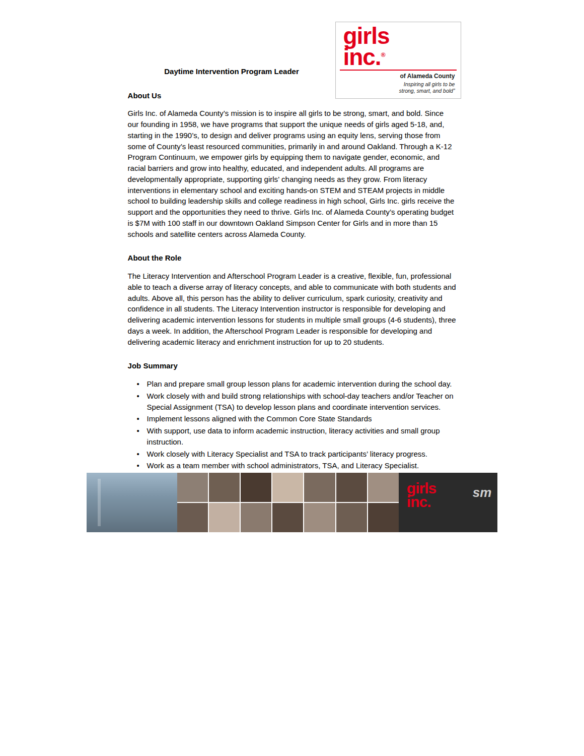girls
inc.®
of Alameda County
Inspiring all girls to be
strong, smart, and bold”
Daytime Intervention Program Leader
About Us
Girls Inc. of Alameda County’s mission is to inspire all girls to be strong, smart, and bold. Since our founding in 1958, we have programs that support the unique needs of girls aged 5-18, and, starting in the 1990’s, to design and deliver programs using an equity lens, serving those from some of County’s least resourced communities, primarily in and around Oakland. Through a K-12 Program Continuum, we empower girls by equipping them to navigate gender, economic, and racial barriers and grow into healthy, educated, and independent adults. All programs are developmentally appropriate, supporting girls’ changing needs as they grow. From literacy interventions in elementary school and exciting hands-on STEM and STEAM projects in middle school to building leadership skills and college readiness in high school, Girls Inc. girls receive the support and the opportunities they need to thrive. Girls Inc. of Alameda County’s operating budget is $7M with 100 staff in our downtown Oakland Simpson Center for Girls and in more than 15 schools and satellite centers across Alameda County.
About the Role
The Literacy Intervention and Afterschool Program Leader is a creative, flexible, fun, professional able to teach a diverse array of literacy concepts, and able to communicate with both students and adults. Above all, this person has the ability to deliver curriculum, spark curiosity, creativity and confidence in all students. The Literacy Intervention instructor is responsible for developing and delivering academic intervention lessons for students in multiple small groups (4-6 students), three days a week. In addition, the Afterschool Program Leader is responsible for developing and delivering academic literacy and enrichment instruction for up to 20 students.
Job Summary
Plan and prepare small group lesson plans for academic intervention during the school day.
Work closely with and build strong relationships with school-day teachers and/or Teacher on Special Assignment (TSA) to develop lesson plans and coordinate intervention services.
Implement lessons aligned with the Common Core State Standards
With support, use data to inform academic instruction, literacy activities and small group instruction.
Work closely with Literacy Specialist and TSA to track participants’ literacy progress.
Work as a team member with school administrators, TSA, and Literacy Specialist.
girls inc.
sm